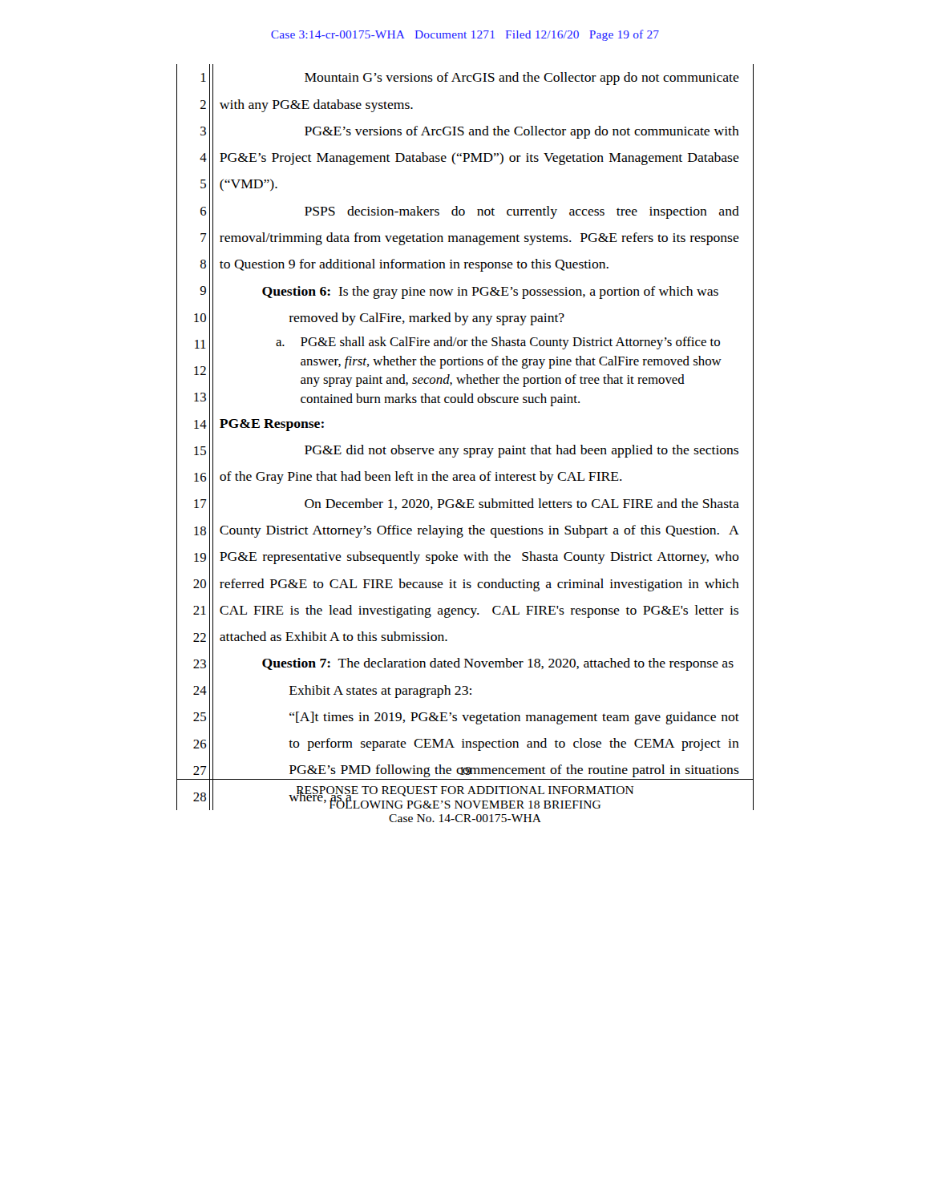Case 3:14-cr-00175-WHA Document 1271 Filed 12/16/20 Page 19 of 27
1
2
3
4
5
6
7
8
9
10
11
12
13
14
15
16
17
18
19
20
21
22
23
24
25
26
27
28
Mountain G’s versions of ArcGIS and the Collector app do not communicate with any PG&E database systems.
PG&E’s versions of ArcGIS and the Collector app do not communicate with PG&E’s Project Management Database (“PMD”) or its Vegetation Management Database (“VMD”).
PSPS decision-makers do not currently access tree inspection and removal/trimming data from vegetation management systems. PG&E refers to its response to Question 9 for additional information in response to this Question.
Question 6: Is the gray pine now in PG&E’s possession, a portion of which was
removed by CalFire, marked by any spray paint?
a. PG&E shall ask CalFire and/or the Shasta County District Attorney’s office to answer, first, whether the portions of the gray pine that CalFire removed show any spray paint and, second, whether the portion of tree that it removed contained burn marks that could obscure such paint.
PG&E Response:
PG&E did not observe any spray paint that had been applied to the sections of the Gray Pine that had been left in the area of interest by CAL FIRE.
On December 1, 2020, PG&E submitted letters to CAL FIRE and the Shasta County District Attorney’s Office relaying the questions in Subpart a of this Question. A PG&E representative subsequently spoke with the Shasta County District Attorney, who referred PG&E to CAL FIRE because it is conducting a criminal investigation in which CAL FIRE is the lead investigating agency. CAL FIRE's response to PG&E's letter is attached as Exhibit A to this submission.
Question 7: The declaration dated November 18, 2020, attached to the response as
Exhibit A states at paragraph 23:
“[A]t times in 2019, PG&E’s vegetation management team gave guidance not to perform separate CEMA inspection and to close the CEMA project in PG&E’s PMD following the commencement of the routine patrol in situations where, as a
19
RESPONSE TO REQUEST FOR ADDITIONAL INFORMATION
FOLLOWING PG&E’S NOVEMBER 18 BRIEFING
Case No. 14-CR-00175-WHA